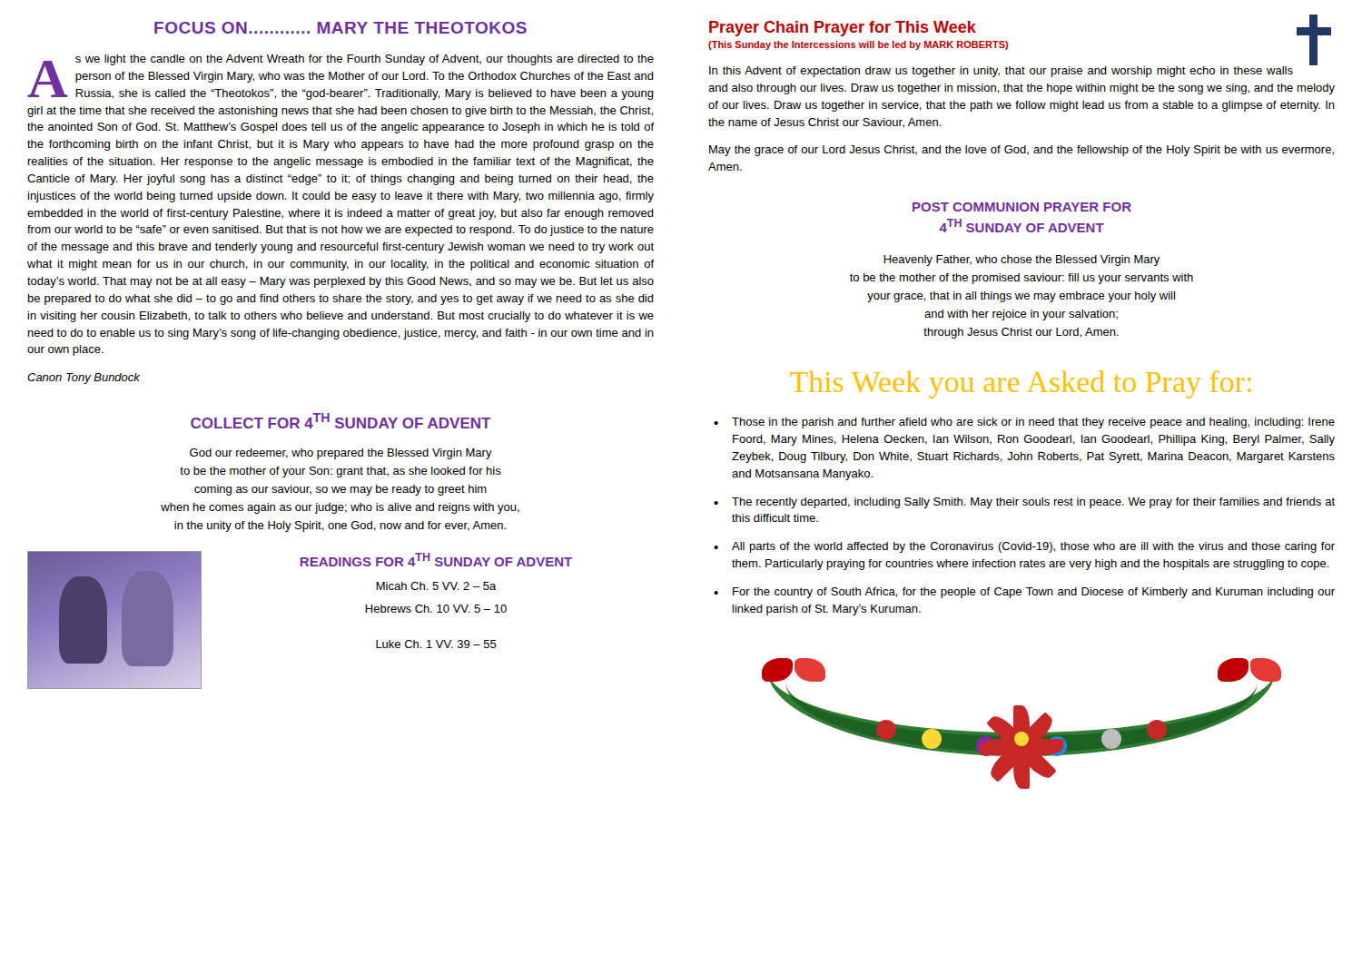FOCUS ON............ MARY THE THEOTOKOS
As we light the candle on the Advent Wreath for the Fourth Sunday of Advent, our thoughts are directed to the person of the Blessed Virgin Mary, who was the Mother of our Lord. To the Orthodox Churches of the East and Russia, she is called the “Theotokos”, the “god-bearer”. Traditionally, Mary is believed to have been a young girl at the time that she received the astonishing news that she had been chosen to give birth to the Messiah, the Christ, the anointed Son of God. St. Matthew’s Gospel does tell us of the angelic appearance to Joseph in which he is told of the forthcoming birth on the infant Christ, but it is Mary who appears to have had the more profound grasp on the realities of the situation. Her response to the angelic message is embodied in the familiar text of the Magnificat, the Canticle of Mary. Her joyful song has a distinct “edge” to it; of things changing and being turned on their head, the injustices of the world being turned upside down. It could be easy to leave it there with Mary, two millennia ago, firmly embedded in the world of first-century Palestine, where it is indeed a matter of great joy, but also far enough removed from our world to be “safe” or even sanitised. But that is not how we are expected to respond. To do justice to the nature of the message and this brave and tenderly young and resourceful first-century Jewish woman we need to try work out what it might mean for us in our church, in our community, in our locality, in the political and economic situation of today’s world. That may not be at all easy – Mary was perplexed by this Good News, and so may we be. But let us also be prepared to do what she did – to go and find others to share the story, and yes to get away if we need to as she did in visiting her cousin Elizabeth, to talk to others who believe and understand. But most crucially to do whatever it is we need to do to enable us to sing Mary’s song of life-changing obedience, justice, mercy, and faith - in our own time and in our own place.
Canon Tony Bundock
COLLECT FOR 4TH SUNDAY OF ADVENT
God our redeemer, who prepared the Blessed Virgin Mary
to be the mother of your Son: grant that, as she looked for his
coming as our saviour, so we may be ready to greet him
when he comes again as our judge; who is alive and reigns with you,
in the unity of the Holy Spirit, one God, now and for ever, Amen.
READINGS FOR 4TH SUNDAY OF ADVENT
Micah Ch. 5 VV. 2 – 5a
Hebrews Ch. 10 VV. 5 – 10
Luke Ch. 1 VV. 39 – 55
Prayer Chain Prayer for This Week
(This Sunday the Intercessions will be led by MARK ROBERTS)
In this Advent of expectation draw us together in unity, that our praise and worship might echo in these walls and also through our lives. Draw us together in mission, that the hope within might be the song we sing, and the melody of our lives. Draw us together in service, that the path we follow might lead us from a stable to a glimpse of eternity. In the name of Jesus Christ our Saviour, Amen.
May the grace of our Lord Jesus Christ, and the love of God, and the fellowship of the Holy Spirit be with us evermore, Amen.
POST COMMUNION PRAYER FOR
4TH SUNDAY OF ADVENT
Heavenly Father, who chose the Blessed Virgin Mary
to be the mother of the promised saviour: fill us your servants with
your grace, that in all things we may embrace your holy will
and with her rejoice in your salvation;
through Jesus Christ our Lord, Amen.
This Week you are Asked to Pray for:
Those in the parish and further afield who are sick or in need that they receive peace and healing, including: Irene Foord, Mary Mines, Helena Oecken, Ian Wilson, Ron Goodearl, Ian Goodearl, Phillipa King, Beryl Palmer, Sally Zeybek, Doug Tilbury, Don White, Stuart Richards, John Roberts, Pat Syrett, Marina Deacon, Margaret Karstens and Motsansana Manyako.
The recently departed, including Sally Smith. May their souls rest in peace. We pray for their families and friends at this difficult time.
All parts of the world affected by the Coronavirus (Covid-19), those who are ill with the virus and those caring for them. Particularly praying for countries where infection rates are very high and the hospitals are struggling to cope.
For the country of South Africa, for the people of Cape Town and Diocese of Kimberly and Kuruman including our linked parish of St. Mary’s Kuruman.